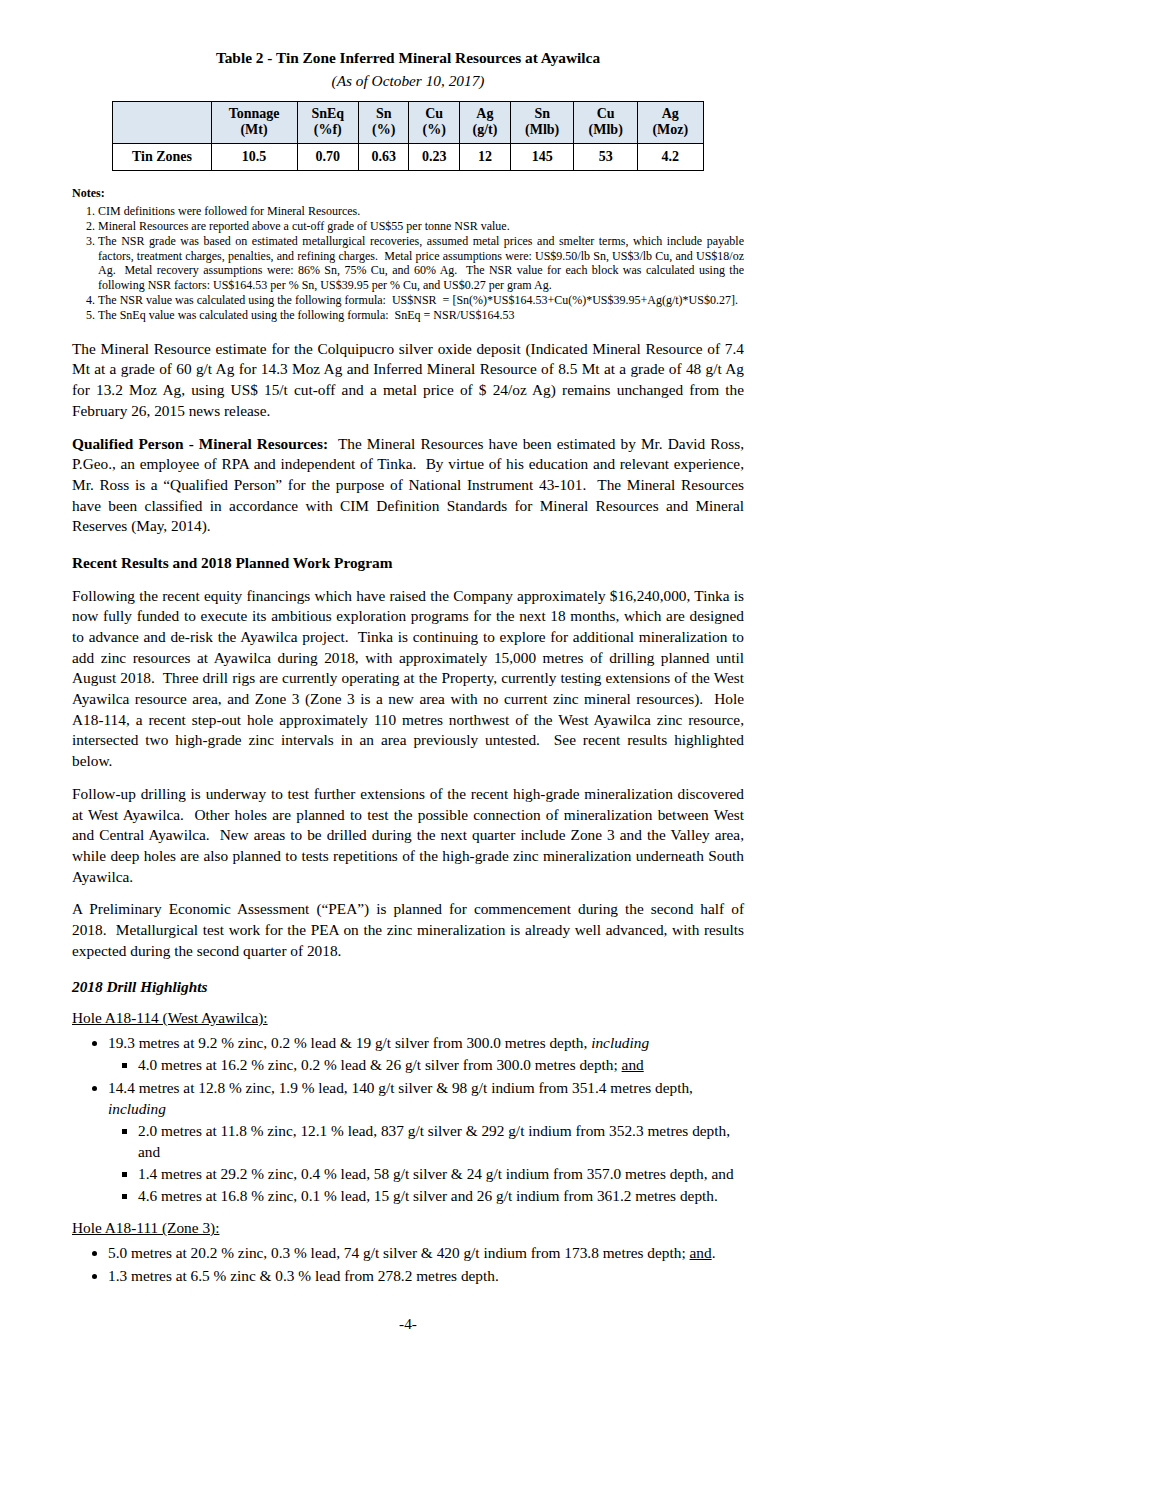Table 2 - Tin Zone Inferred Mineral Resources at Ayawilca
(As of October 10, 2017)
| | Tonnage (Mt) | SnEq (%f) | Sn (%) | Cu (%) | Ag (g/t) | Sn (Mlb) | Cu (Mlb) | Ag (Moz) |
| --- | --- | --- | --- | --- | --- | --- | --- | --- |
| Tin Zones | 10.5 | 0.70 | 0.63 | 0.23 | 12 | 145 | 53 | 4.2 |
Notes:
CIM definitions were followed for Mineral Resources.
Mineral Resources are reported above a cut-off grade of US$55 per tonne NSR value.
The NSR grade was based on estimated metallurgical recoveries, assumed metal prices and smelter terms, which include payable factors, treatment charges, penalties, and refining charges. Metal price assumptions were: US$9.50/lb Sn, US$3/lb Cu, and US$18/oz Ag. Metal recovery assumptions were: 86% Sn, 75% Cu, and 60% Ag. The NSR value for each block was calculated using the following NSR factors: US$164.53 per % Sn, US$39.95 per % Cu, and US$0.27 per gram Ag.
The NSR value was calculated using the following formula: US$NSR = [Sn(%)*US$164.53+Cu(%)*US$39.95+Ag(g/t)*US$0.27].
The SnEq value was calculated using the following formula: SnEq = NSR/US$164.53
The Mineral Resource estimate for the Colquipucro silver oxide deposit (Indicated Mineral Resource of 7.4 Mt at a grade of 60 g/t Ag for 14.3 Moz Ag and Inferred Mineral Resource of 8.5 Mt at a grade of 48 g/t Ag for 13.2 Moz Ag, using US$ 15/t cut-off and a metal price of $ 24/oz Ag) remains unchanged from the February 26, 2015 news release.
Qualified Person - Mineral Resources: The Mineral Resources have been estimated by Mr. David Ross, P.Geo., an employee of RPA and independent of Tinka. By virtue of his education and relevant experience, Mr. Ross is a “Qualified Person” for the purpose of National Instrument 43-101. The Mineral Resources have been classified in accordance with CIM Definition Standards for Mineral Resources and Mineral Reserves (May, 2014).
Recent Results and 2018 Planned Work Program
Following the recent equity financings which have raised the Company approximately $16,240,000, Tinka is now fully funded to execute its ambitious exploration programs for the next 18 months, which are designed to advance and de-risk the Ayawilca project. Tinka is continuing to explore for additional mineralization to add zinc resources at Ayawilca during 2018, with approximately 15,000 metres of drilling planned until August 2018. Three drill rigs are currently operating at the Property, currently testing extensions of the West Ayawilca resource area, and Zone 3 (Zone 3 is a new area with no current zinc mineral resources). Hole A18-114, a recent step-out hole approximately 110 metres northwest of the West Ayawilca zinc resource, intersected two high-grade zinc intervals in an area previously untested. See recent results highlighted below.
Follow-up drilling is underway to test further extensions of the recent high-grade mineralization discovered at West Ayawilca. Other holes are planned to test the possible connection of mineralization between West and Central Ayawilca. New areas to be drilled during the next quarter include Zone 3 and the Valley area, while deep holes are also planned to tests repetitions of the high-grade zinc mineralization underneath South Ayawilca.
A Preliminary Economic Assessment (“PEA”) is planned for commencement during the second half of 2018. Metallurgical test work for the PEA on the zinc mineralization is already well advanced, with results expected during the second quarter of 2018.
2018 Drill Highlights
Hole A18-114 (West Ayawilca):
19.3 metres at 9.2 % zinc, 0.2 % lead & 19 g/t silver from 300.0 metres depth, including
4.0 metres at 16.2 % zinc, 0.2 % lead & 26 g/t silver from 300.0 metres depth; and
14.4 metres at 12.8 % zinc, 1.9 % lead, 140 g/t silver & 98 g/t indium from 351.4 metres depth, including
2.0 metres at 11.8 % zinc, 12.1 % lead, 837 g/t silver & 292 g/t indium from 352.3 metres depth, and
1.4 metres at 29.2 % zinc, 0.4 % lead, 58 g/t silver & 24 g/t indium from 357.0 metres depth, and
4.6 metres at 16.8 % zinc, 0.1 % lead, 15 g/t silver and 26 g/t indium from 361.2 metres depth.
Hole A18-111 (Zone 3):
5.0 metres at 20.2 % zinc, 0.3 % lead, 74 g/t silver & 420 g/t indium from 173.8 metres depth; and.
1.3 metres at 6.5 % zinc & 0.3 % lead from 278.2 metres depth.
-4-